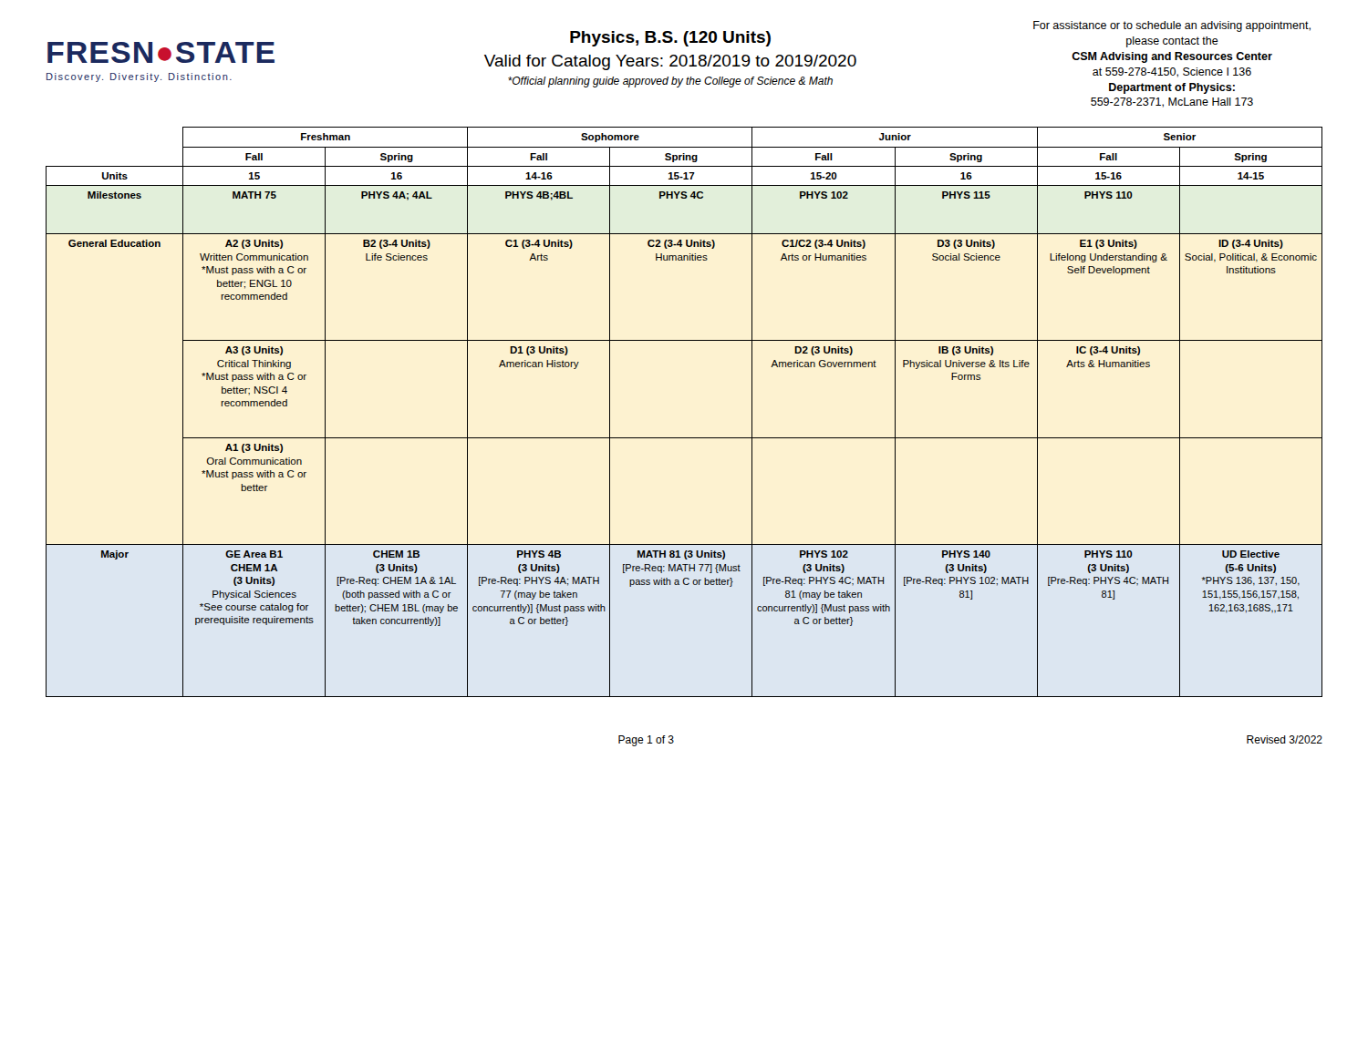FRESN●STATE
Discovery. Diversity. Distinction.
Physics, B.S. (120 Units)
Valid for Catalog Years: 2018/2019 to 2019/2020
*Official planning guide approved by the College of Science & Math
For assistance or to schedule an advising appointment, please contact the
CSM Advising and Resources Center
at 559-278-4150, Science I 136
Department of Physics:
559-278-2371, McLane Hall 173
| | Freshman | Sophomore | Junior | Senior |
| | Fall | Spring | Fall | Spring | Fall | Spring | Fall | Spring |
| Units | 15 | 16 | 14-16 | 15-17 | 15-20 | 16 | 15-16 | 14-15 |
| Milestones | MATH 75 | PHYS 4A; 4AL | PHYS 4B;4BL | PHYS 4C | PHYS 102 | PHYS 115 | PHYS 110 | |
| General Education | A2 (3 Units) Written Communication *Must pass with a C or better; ENGL 10 recommended | B2 (3-4 Units) Life Sciences | C1 (3-4 Units) Arts | C2 (3-4 Units) Humanities | C1/C2 (3-4 Units) Arts or Humanities | D3 (3 Units) Social Science | E1 (3 Units) Lifelong Understanding & Self Development | ID (3-4 Units) Social, Political, & Economic Institutions |
| A3 (3 Units) Critical Thinking *Must pass with a C or better; NSCI 4 recommended | | D1 (3 Units) American History | | D2 (3 Units) American Government | IB (3 Units) Physical Universe & Its Life Forms | IC (3-4 Units) Arts & Humanities | |
| A1 (3 Units) Oral Communication *Must pass with a C or better | | | | | | | |
| Major | GE Area B1 CHEM 1A (3 Units) Physical Sciences *See course catalog for prerequisite requirements | CHEM 1B (3 Units) [Pre-Req: CHEM 1A & 1AL (both passed with a C or better); CHEM 1BL (may be taken concurrently)] | PHYS 4B (3 Units) [Pre-Req: PHYS 4A; MATH 77 (may be taken concurrently)] {Must pass with a C or better} | MATH 81 (3 Units) [Pre-Req: MATH 77] {Must pass with a C or better} | PHYS 102 (3 Units) [Pre-Req: PHYS 4C; MATH 81 (may be taken concurrently)] {Must pass with a C or better} | PHYS 140 (3 Units) [Pre-Req: PHYS 102; MATH 81] | PHYS 110 (3 Units) [Pre-Req: PHYS 4C; MATH 81] | UD Elective (5-6 Units) *PHYS 136, 137, 150, 151,155,156,157,158, 162,163,168S,,171 |
Page 1 of 3
Revised 3/2022